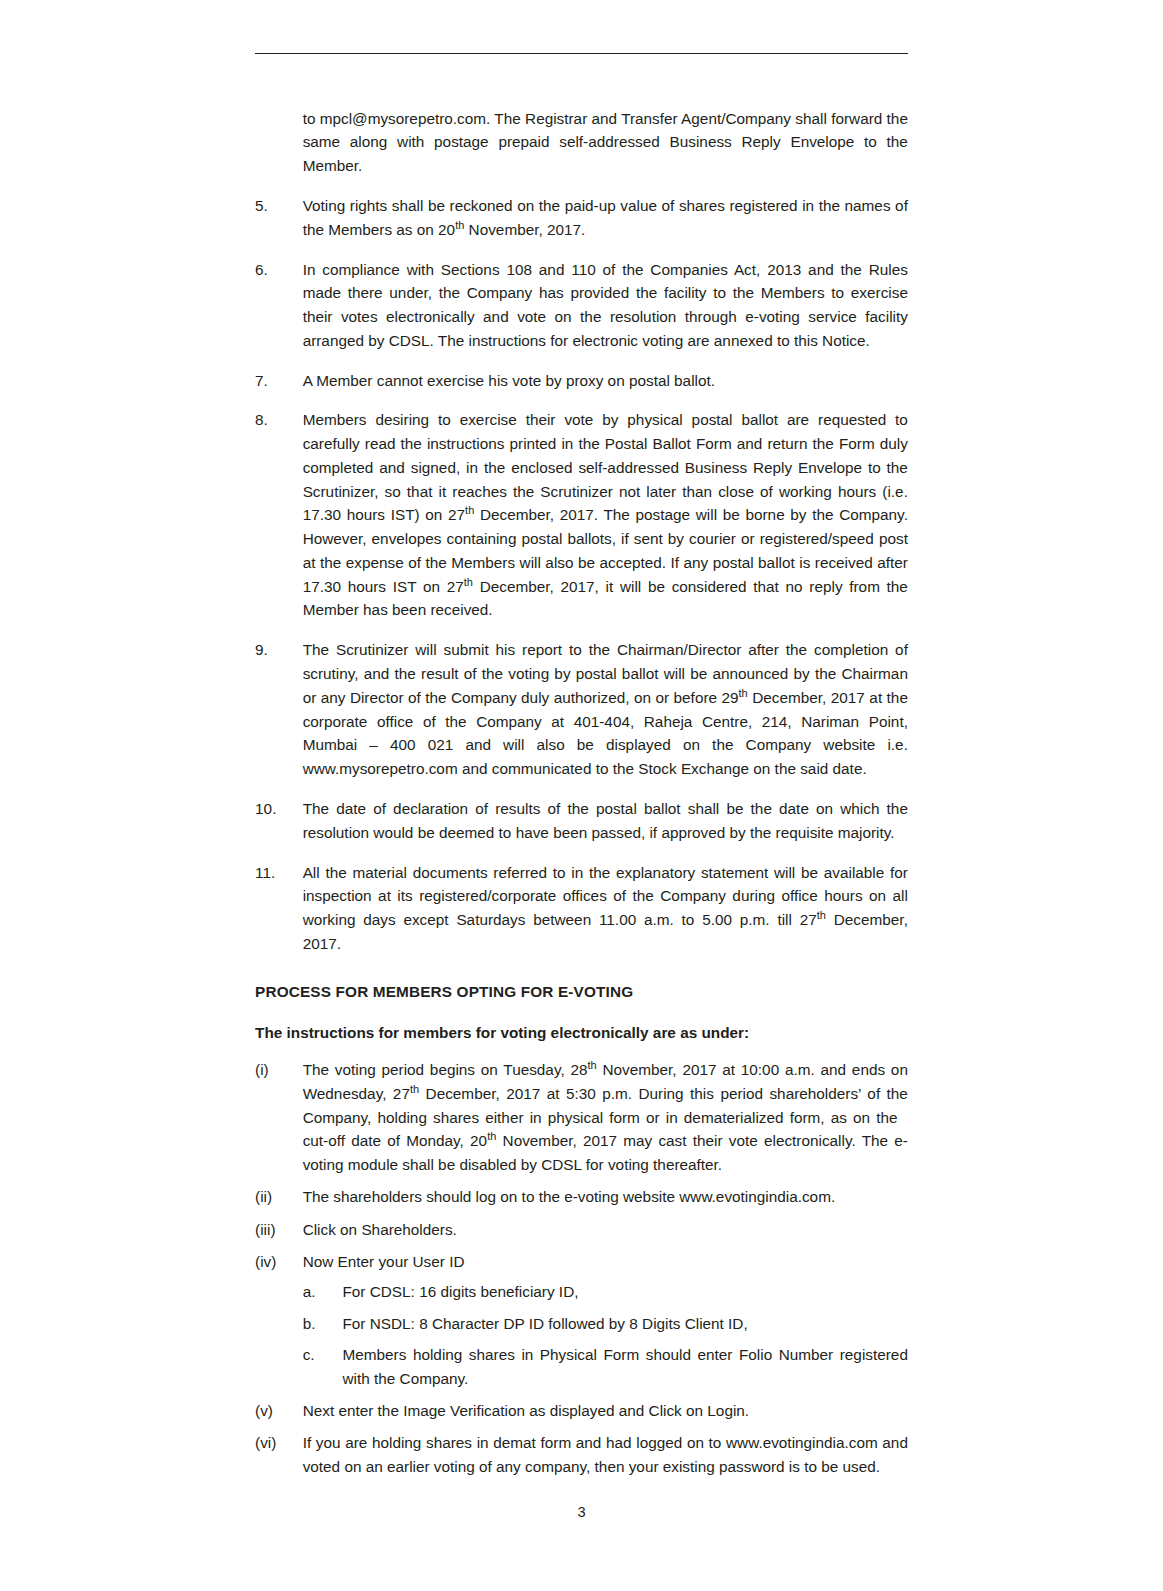to mpcl@mysorepetro.com. The Registrar and Transfer Agent/Company shall forward the same along with postage prepaid self-addressed Business Reply Envelope to the Member.
5. Voting rights shall be reckoned on the paid-up value of shares registered in the names of the Members as on 20th November, 2017.
6. In compliance with Sections 108 and 110 of the Companies Act, 2013 and the Rules made there under, the Company has provided the facility to the Members to exercise their votes electronically and vote on the resolution through e-voting service facility arranged by CDSL. The instructions for electronic voting are annexed to this Notice.
7. A Member cannot exercise his vote by proxy on postal ballot.
8. Members desiring to exercise their vote by physical postal ballot are requested to carefully read the instructions printed in the Postal Ballot Form and return the Form duly completed and signed, in the enclosed self-addressed Business Reply Envelope to the Scrutinizer, so that it reaches the Scrutinizer not later than close of working hours (i.e. 17.30 hours IST) on 27th December, 2017. The postage will be borne by the Company. However, envelopes containing postal ballots, if sent by courier or registered/speed post at the expense of the Members will also be accepted. If any postal ballot is received after 17.30 hours IST on 27th December, 2017, it will be considered that no reply from the Member has been received.
9. The Scrutinizer will submit his report to the Chairman/Director after the completion of scrutiny, and the result of the voting by postal ballot will be announced by the Chairman or any Director of the Company duly authorized, on or before 29th December, 2017 at the corporate office of the Company at 401-404, Raheja Centre, 214, Nariman Point, Mumbai – 400 021 and will also be displayed on the Company website i.e. www.mysorepetro.com and communicated to the Stock Exchange on the said date.
10. The date of declaration of results of the postal ballot shall be the date on which the resolution would be deemed to have been passed, if approved by the requisite majority.
11. All the material documents referred to in the explanatory statement will be available for inspection at its registered/corporate offices of the Company during office hours on all working days except Saturdays between 11.00 a.m. to 5.00 p.m. till 27th December, 2017.
PROCESS FOR MEMBERS OPTING FOR E-VOTING
The instructions for members for voting electronically are as under:
(i) The voting period begins on Tuesday, 28th November, 2017 at 10:00 a.m. and ends on Wednesday, 27th December, 2017 at 5:30 p.m. During this period shareholders’ of the Company, holding shares either in physical form or in dematerialized form, as on the cut-off date of Monday, 20th November, 2017 may cast their vote electronically. The e-voting module shall be disabled by CDSL for voting thereafter.
(ii) The shareholders should log on to the e-voting website www.evotingindia.com.
(iii) Click on Shareholders.
(iv) Now Enter your User ID
a. For CDSL: 16 digits beneficiary ID,
b. For NSDL: 8 Character DP ID followed by 8 Digits Client ID,
c. Members holding shares in Physical Form should enter Folio Number registered with the Company.
(v) Next enter the Image Verification as displayed and Click on Login.
(vi) If you are holding shares in demat form and had logged on to www.evotingindia.com and voted on an earlier voting of any company, then your existing password is to be used.
3